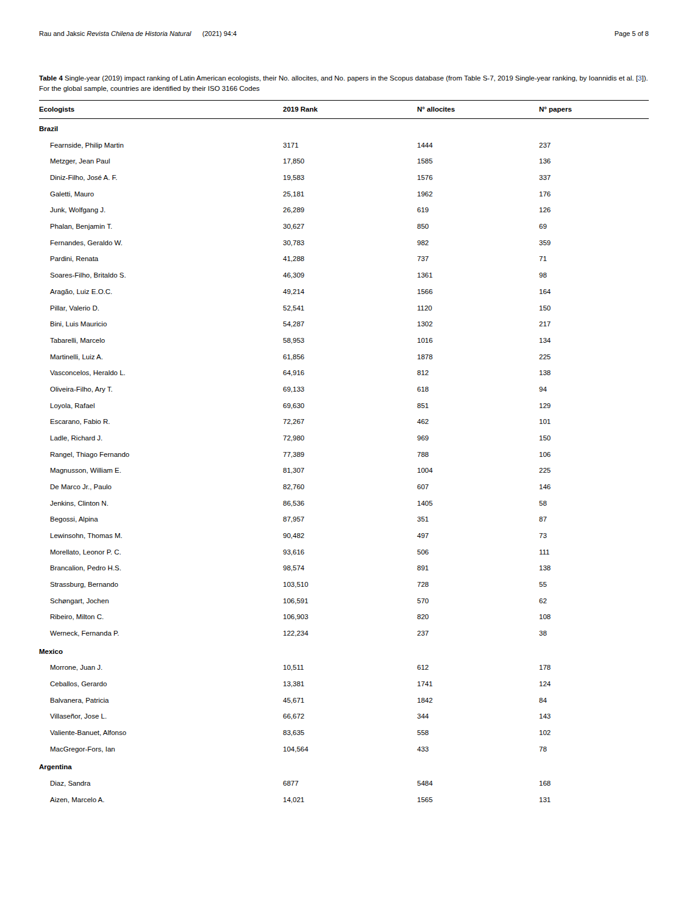Rau and Jaksic Revista Chilena de Historia Natural (2021) 94:4
Page 5 of 8
Table 4 Single-year (2019) impact ranking of Latin American ecologists, their No. allocites, and No. papers in the Scopus database (from Table S-7, 2019 Single-year ranking, by Ioannidis et al. [3]). For the global sample, countries are identified by their ISO 3166 Codes
| Ecologists | 2019 Rank | N° allocites | N° papers |
| --- | --- | --- | --- |
| Brazil |
| Fearnside, Philip Martin | 3171 | 1444 | 237 |
| Metzger, Jean Paul | 17,850 | 1585 | 136 |
| Diniz-Filho, José A. F. | 19,583 | 1576 | 337 |
| Galetti, Mauro | 25,181 | 1962 | 176 |
| Junk, Wolfgang J. | 26,289 | 619 | 126 |
| Phalan, Benjamin T. | 30,627 | 850 | 69 |
| Fernandes, Geraldo W. | 30,783 | 982 | 359 |
| Pardini, Renata | 41,288 | 737 | 71 |
| Soares-Filho, Britaldo S. | 46,309 | 1361 | 98 |
| Aragão, Luiz E.O.C. | 49,214 | 1566 | 164 |
| Pillar, Valerio D. | 52,541 | 1120 | 150 |
| Bini, Luis Mauricio | 54,287 | 1302 | 217 |
| Tabarelli, Marcelo | 58,953 | 1016 | 134 |
| Martinelli, Luiz A. | 61,856 | 1878 | 225 |
| Vasconcelos, Heraldo L. | 64,916 | 812 | 138 |
| Oliveira-Filho, Ary T. | 69,133 | 618 | 94 |
| Loyola, Rafael | 69,630 | 851 | 129 |
| Escarano, Fabio R. | 72,267 | 462 | 101 |
| Ladle, Richard J. | 72,980 | 969 | 150 |
| Rangel, Thiago Fernando | 77,389 | 788 | 106 |
| Magnusson, William E. | 81,307 | 1004 | 225 |
| De Marco Jr., Paulo | 82,760 | 607 | 146 |
| Jenkins, Clinton N. | 86,536 | 1405 | 58 |
| Begossi, Alpina | 87,957 | 351 | 87 |
| Lewinsohn, Thomas M. | 90,482 | 497 | 73 |
| Morellato, Leonor P. C. | 93,616 | 506 | 111 |
| Brancalion, Pedro H.S. | 98,574 | 891 | 138 |
| Strassburg, Bernando | 103,510 | 728 | 55 |
| Schøngart, Jochen | 106,591 | 570 | 62 |
| Ribeiro, Milton C. | 106,903 | 820 | 108 |
| Werneck, Fernanda P. | 122,234 | 237 | 38 |
| Mexico |
| Morrone, Juan J. | 10,511 | 612 | 178 |
| Ceballos, Gerardo | 13,381 | 1741 | 124 |
| Balvanera, Patricia | 45,671 | 1842 | 84 |
| Villaseñor, Jose L. | 66,672 | 344 | 143 |
| Valiente-Banuet, Alfonso | 83,635 | 558 | 102 |
| MacGregor-Fors, Ian | 104,564 | 433 | 78 |
| Argentina |
| Diaz, Sandra | 6877 | 5484 | 168 |
| Aizen, Marcelo A. | 14,021 | 1565 | 131 |